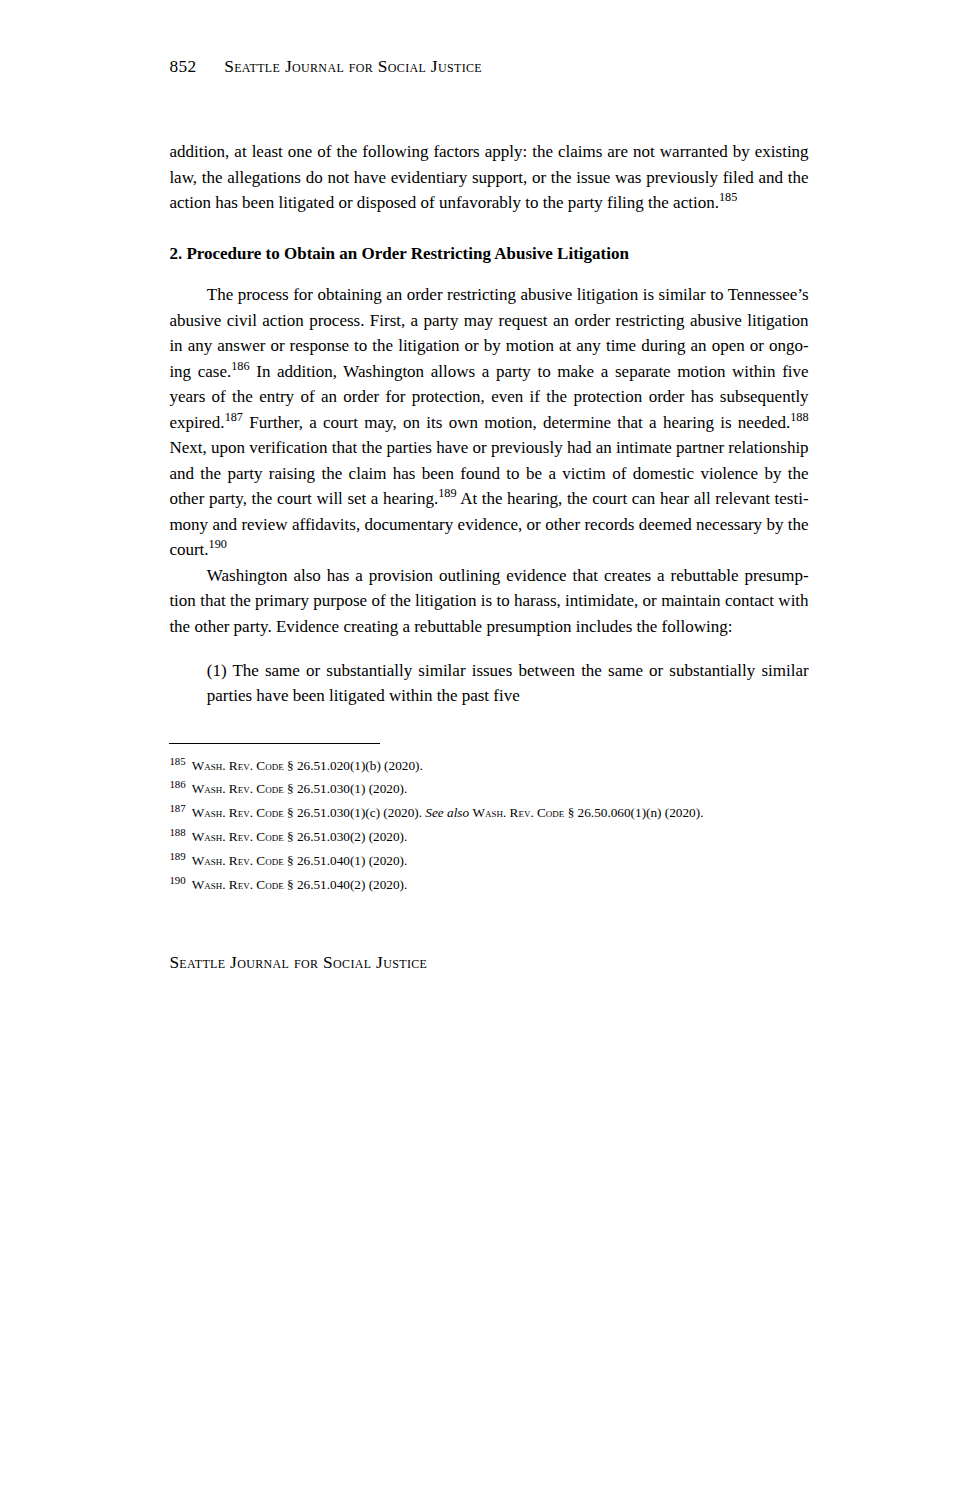852 Seattle Journal for Social Justice
addition, at least one of the following factors apply: the claims are not warranted by existing law, the allegations do not have evidentiary support, or the issue was previously filed and the action has been litigated or disposed of unfavorably to the party filing the action.185
2. Procedure to Obtain an Order Restricting Abusive Litigation
The process for obtaining an order restricting abusive litigation is similar to Tennessee’s abusive civil action process. First, a party may request an order restricting abusive litigation in any answer or response to the litigation or by motion at any time during an open or ongoing case.186 In addition, Washington allows a party to make a separate motion within five years of the entry of an order for protection, even if the protection order has subsequently expired.187 Further, a court may, on its own motion, determine that a hearing is needed.188 Next, upon verification that the parties have or previously had an intimate partner relationship and the party raising the claim has been found to be a victim of domestic violence by the other party, the court will set a hearing.189 At the hearing, the court can hear all relevant testimony and review affidavits, documentary evidence, or other records deemed necessary by the court.190
Washington also has a provision outlining evidence that creates a rebuttable presumption that the primary purpose of the litigation is to harass, intimidate, or maintain contact with the other party. Evidence creating a rebuttable presumption includes the following:
(1) The same or substantially similar issues between the same or substantially similar parties have been litigated within the past five
185 Wash. Rev. Code § 26.51.020(1)(b) (2020).
186 Wash. Rev. Code § 26.51.030(1) (2020).
187 Wash. Rev. Code § 26.51.030(1)(c) (2020). See also Wash. Rev. Code § 26.50.060(1)(n) (2020).
188 Wash. Rev. Code § 26.51.030(2) (2020).
189 Wash. Rev. Code § 26.51.040(1) (2020).
190 Wash. Rev. Code § 26.51.040(2) (2020).
Seattle Journal for Social Justice